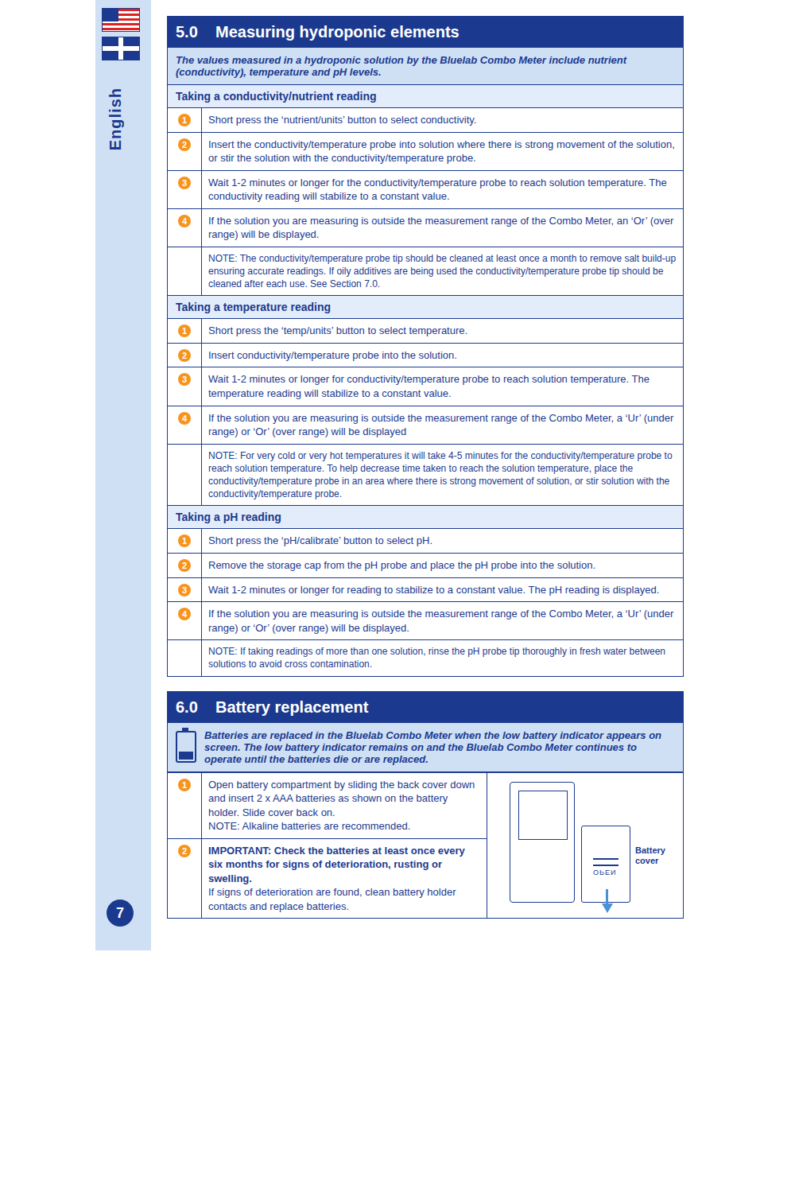English
7
5.0 Measuring hydroponic elements
The values measured in a hydroponic solution by the Bluelab Combo Meter include nutrient (conductivity), temperature and pH levels.
Taking a conductivity/nutrient reading
| 1 | Short press the ‘nutrient/units’ button to select conductivity. |
| 2 | Insert the conductivity/temperature probe into solution where there is strong movement of the solution, or stir the solution with the conductivity/temperature probe. |
| 3 | Wait 1-2 minutes or longer for the conductivity/temperature probe to reach solution temperature. The conductivity reading will stabilize to a constant value. |
| 4 | If the solution you are measuring is outside the measurement range of the Combo Meter, an ‘Or’ (over range) will be displayed. |
| | NOTE: The conductivity/temperature probe tip should be cleaned at least once a month to remove salt build-up ensuring accurate readings. If oily additives are being used the conductivity/temperature probe tip should be cleaned after each use. See Section 7.0. |
Taking a temperature reading
| 1 | Short press the ‘temp/units’ button to select temperature. |
| 2 | Insert conductivity/temperature probe into the solution. |
| 3 | Wait 1-2 minutes or longer for conductivity/temperature probe to reach solution temperature. The temperature reading will stabilize to a constant value. |
| 4 | If the solution you are measuring is outside the measurement range of the Combo Meter, a ‘Ur’ (under range) or ‘Or’ (over range) will be displayed |
| | NOTE: For very cold or very hot temperatures it will take 4-5 minutes for the conductivity/temperature probe to reach solution temperature. To help decrease time taken to reach the solution temperature, place the conductivity/temperature probe in an area where there is strong movement of solution, or stir solution with the conductivity/temperature probe. |
Taking a pH reading
| 1 | Short press the ‘pH/calibrate’ button to select pH. |
| 2 | Remove the storage cap from the pH probe and place the pH probe into the solution. |
| 3 | Wait 1-2 minutes or longer for reading to stabilize to a constant value. The pH reading is displayed. |
| 4 | If the solution you are measuring is outside the measurement range of the Combo Meter, a ‘Ur’ (under range) or ‘Or’ (over range) will be displayed. |
| | NOTE: If taking readings of more than one solution, rinse the pH probe tip thoroughly in fresh water between solutions to avoid cross contamination. |
6.0 Battery replacement
Batteries are replaced in the Bluelab Combo Meter when the low battery indicator appears on screen. The low battery indicator remains on and the Bluelab Combo Meter continues to operate until the batteries die or are replaced.
| 1 | Open battery compartment by sliding the back cover down and insert 2 x AAA batteries as shown on the battery holder. Slide cover back on. NOTE: Alkaline batteries are recommended. | OPEN Battery cover |
| 2 | IMPORTANT: Check the batteries at least once every six months for signs of deterioration, rusting or swelling. If signs of deterioration are found, clean battery holder contacts and replace batteries. |